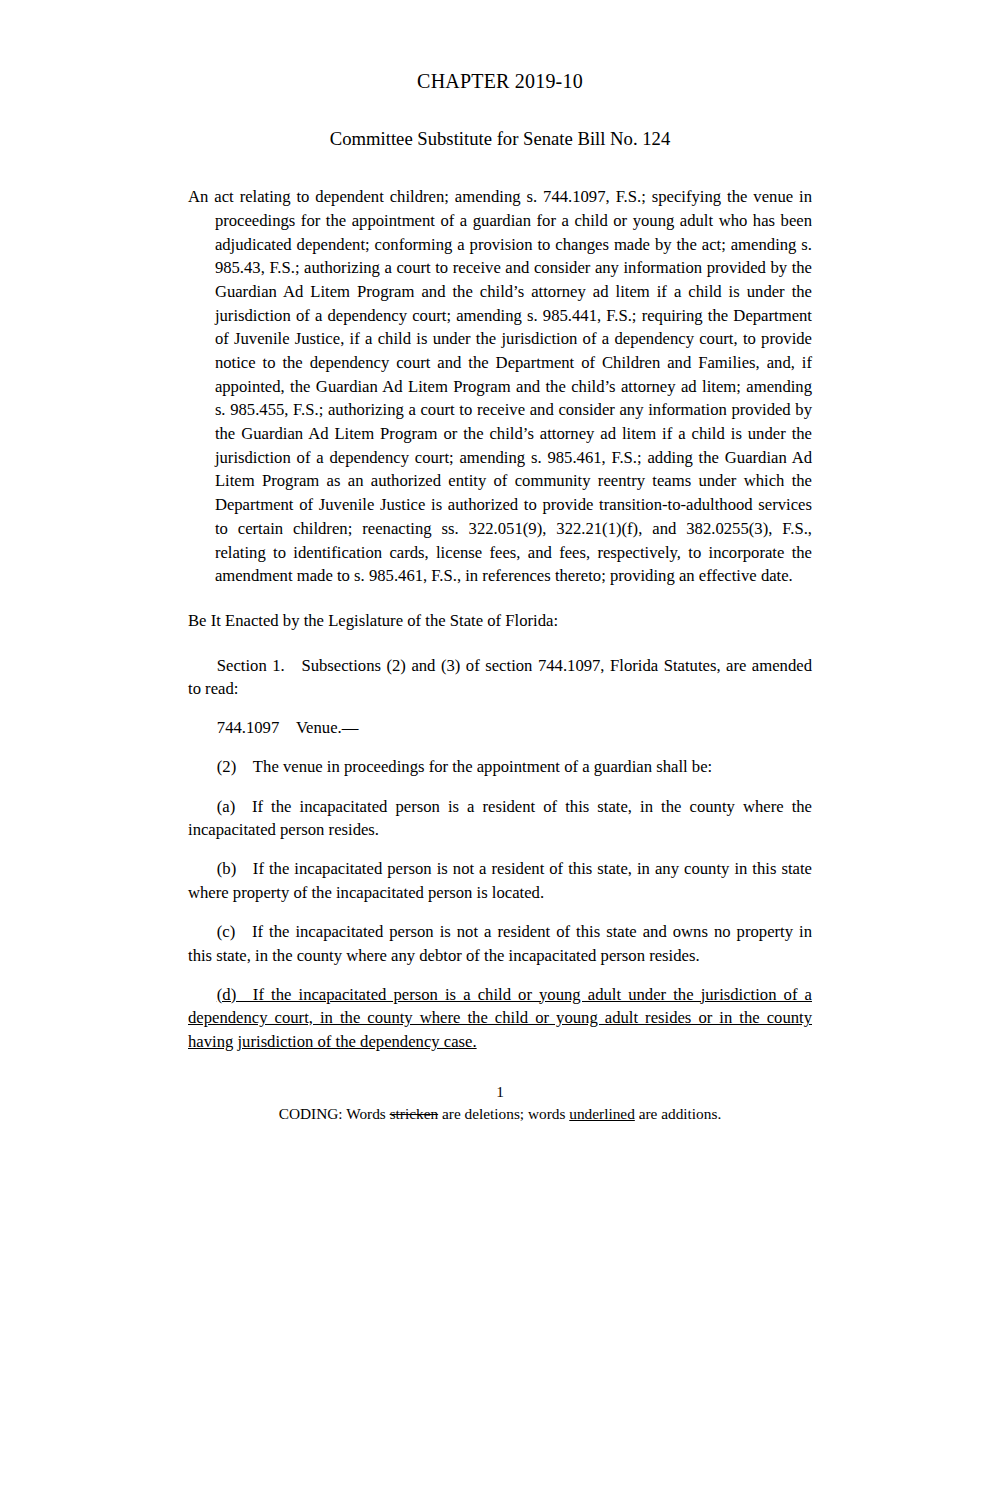CHAPTER 2019-10
Committee Substitute for Senate Bill No. 124
An act relating to dependent children; amending s. 744.1097, F.S.; specifying the venue in proceedings for the appointment of a guardian for a child or young adult who has been adjudicated dependent; conforming a provision to changes made by the act; amending s. 985.43, F.S.; authorizing a court to receive and consider any information provided by the Guardian Ad Litem Program and the child’s attorney ad litem if a child is under the jurisdiction of a dependency court; amending s. 985.441, F.S.; requiring the Department of Juvenile Justice, if a child is under the jurisdiction of a dependency court, to provide notice to the dependency court and the Department of Children and Families, and, if appointed, the Guardian Ad Litem Program and the child’s attorney ad litem; amending s. 985.455, F.S.; authorizing a court to receive and consider any information provided by the Guardian Ad Litem Program or the child’s attorney ad litem if a child is under the jurisdiction of a dependency court; amending s. 985.461, F.S.; adding the Guardian Ad Litem Program as an authorized entity of community reentry teams under which the Department of Juvenile Justice is authorized to provide transition-to-adulthood services to certain children; reenacting ss. 322.051(9), 322.21(1)(f), and 382.0255(3), F.S., relating to identification cards, license fees, and fees, respectively, to incorporate the amendment made to s. 985.461, F.S., in references thereto; providing an effective date.
Be It Enacted by the Legislature of the State of Florida:
Section 1. Subsections (2) and (3) of section 744.1097, Florida Statutes, are amended to read:
744.1097 Venue.—
(2) The venue in proceedings for the appointment of a guardian shall be:
(a) If the incapacitated person is a resident of this state, in the county where the incapacitated person resides.
(b) If the incapacitated person is not a resident of this state, in any county in this state where property of the incapacitated person is located.
(c) If the incapacitated person is not a resident of this state and owns no property in this state, in the county where any debtor of the incapacitated person resides.
(d) If the incapacitated person is a child or young adult under the jurisdiction of a dependency court, in the county where the child or young adult resides or in the county having jurisdiction of the dependency case.
1
CODING: Words stricken are deletions; words underlined are additions.